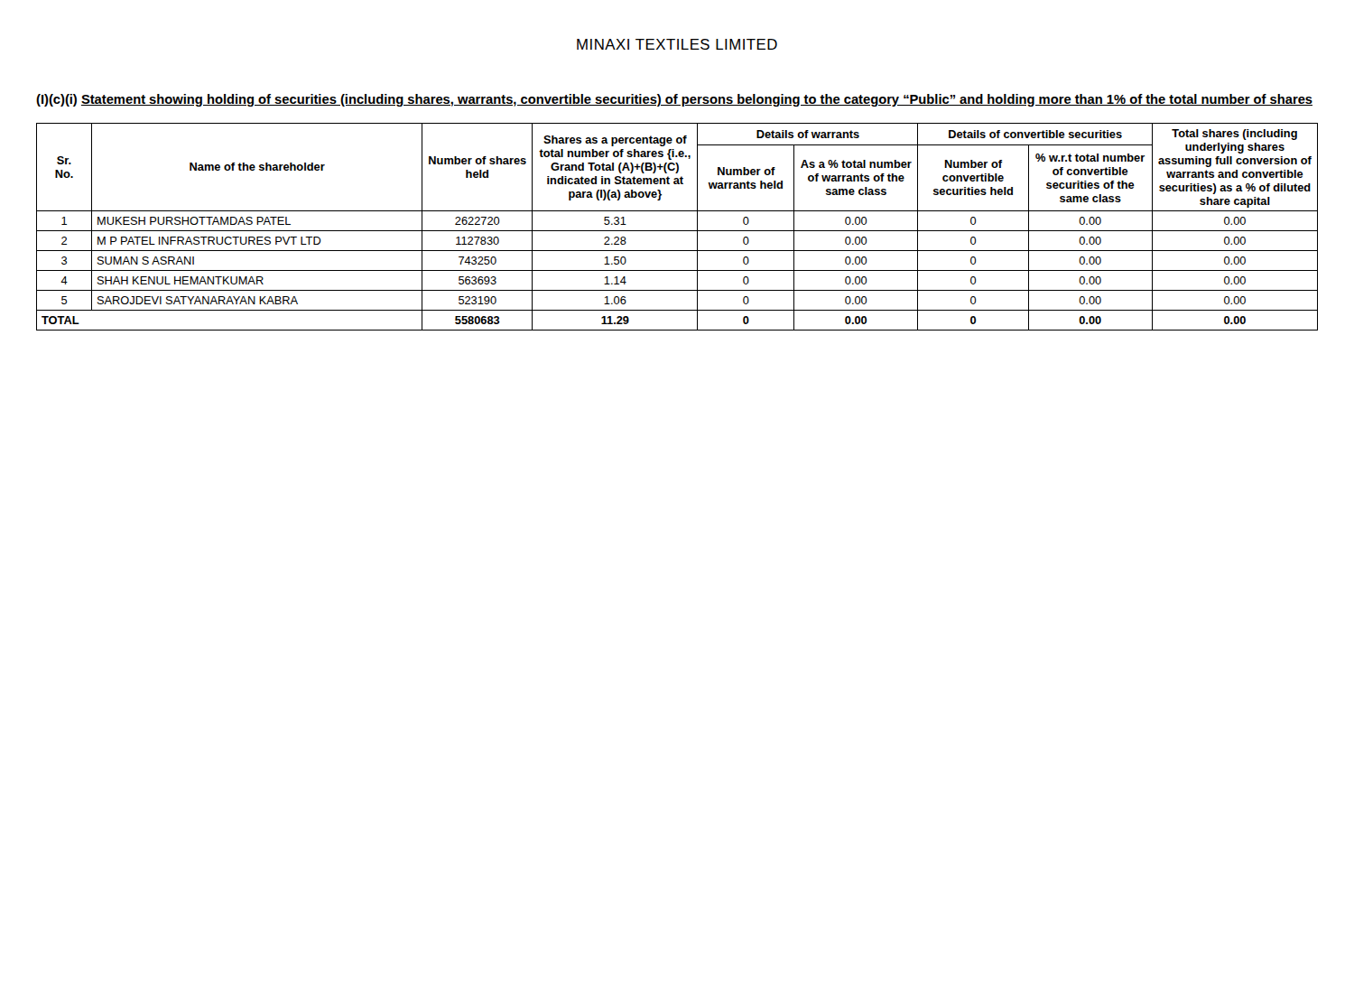MINAXI TEXTILES LIMITED
(I)(c)(i) Statement showing holding of securities (including shares, warrants, convertible securities) of persons belonging to the category “Public” and holding more than 1% of the total number of shares
| Sr. No. | Name of the shareholder | Number of shares held | Shares as a percentage of total number of shares {i.e., Grand Total (A)+(B)+(C) indicated in Statement at para (I)(a) above} | Details of warrants | Details of convertible securities | Total shares (including underlying shares assuming full conversion of warrants and convertible securities) as a % of diluted share capital |
| --- | --- | --- | --- | --- | --- | --- |
| Number of warrants held | As a % total number of warrants of the same class | Number of convertible securities held | % w.r.t total number of convertible securities of the same class |
| 1 | MUKESH PURSHOTTAMDAS PATEL | 2622720 | 5.31 | 0 | 0.00 | 0 | 0.00 | 0.00 |
| 2 | M P PATEL INFRASTRUCTURES PVT LTD | 1127830 | 2.28 | 0 | 0.00 | 0 | 0.00 | 0.00 |
| 3 | SUMAN S ASRANI | 743250 | 1.50 | 0 | 0.00 | 0 | 0.00 | 0.00 |
| 4 | SHAH KENUL HEMANTKUMAR | 563693 | 1.14 | 0 | 0.00 | 0 | 0.00 | 0.00 |
| 5 | SAROJDEVI SATYANARAYAN KABRA | 523190 | 1.06 | 0 | 0.00 | 0 | 0.00 | 0.00 |
| TOTAL | 5580683 | 11.29 | 0 | 0.00 | 0 | 0.00 | 0.00 |